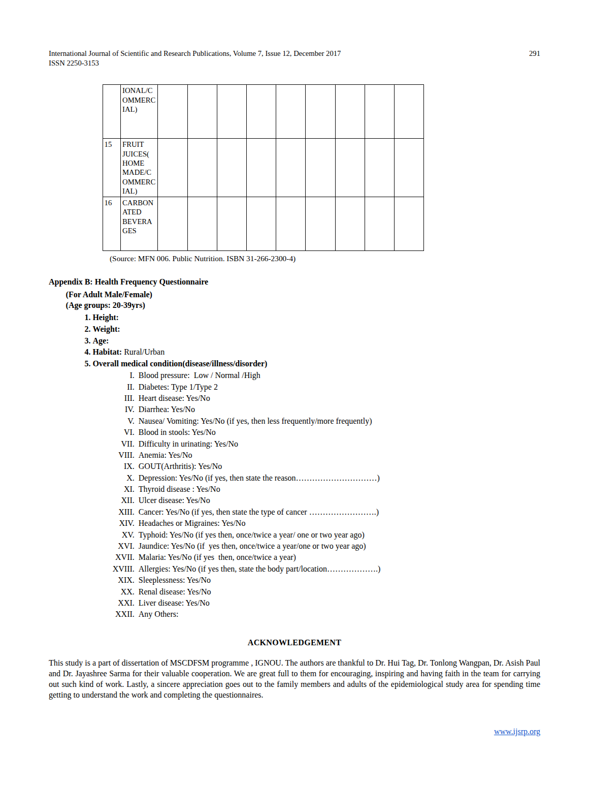International Journal of Scientific and Research Publications, Volume 7, Issue 12, December 2017
ISSN 2250-3153
291
| | IONAL/COMMERCIAL) | | | | | | | | | |
| 15 | FRUIT JUICES( HOME MADE/COMMERCIAL) | | | | | | | | | |
| 16 | CARBONATED BEVERAGES | | | | | | | | | |
(Source: MFN 006. Public Nutrition. ISBN 31-266-2300-4)
Appendix B: Health Frequency Questionnaire
(For Adult Male/Female)
(Age groups: 20-39yrs)
Height:
Weight:
Age:
Habitat: Rural/Urban
Overall medical condition(disease/illness/disorder)
Blood pressure: Low / Normal /High
Diabetes: Type 1/Type 2
Heart disease: Yes/No
Diarrhea: Yes/No
Nausea/ Vomiting: Yes/No (if yes, then less frequently/more frequently)
Blood in stools: Yes/No
Difficulty in urinating: Yes/No
Anemia: Yes/No
GOUT(Arthritis): Yes/No
Depression: Yes/No (if yes, then state the reason…………………………)
Thyroid disease : Yes/No
Ulcer disease: Yes/No
Cancer: Yes/No (if yes, then state the type of cancer …………………….)
Headaches or Migraines: Yes/No
Typhoid: Yes/No (if yes then, once/twice a year/ one or two year ago)
Jaundice: Yes/No (if yes then, once/twice a year/one or two year ago)
Malaria: Yes/No (if yes then, once/twice a year)
Allergies: Yes/No (if yes then, state the body part/location……………….)
Sleeplessness: Yes/No
Renal disease: Yes/No
Liver disease: Yes/No
Any Others:
ACKNOWLEDGEMENT
This study is a part of dissertation of MSCDFSM programme , IGNOU. The authors are thankful to Dr. Hui Tag, Dr. Tonlong Wangpan, Dr. Asish Paul and Dr. Jayashree Sarma for their valuable cooperation. We are great full to them for encouraging, inspiring and having faith in the team for carrying out such kind of work. Lastly, a sincere appreciation goes out to the family members and adults of the epidemiological study area for spending time getting to understand the work and completing the questionnaires.
www.ijsrp.org